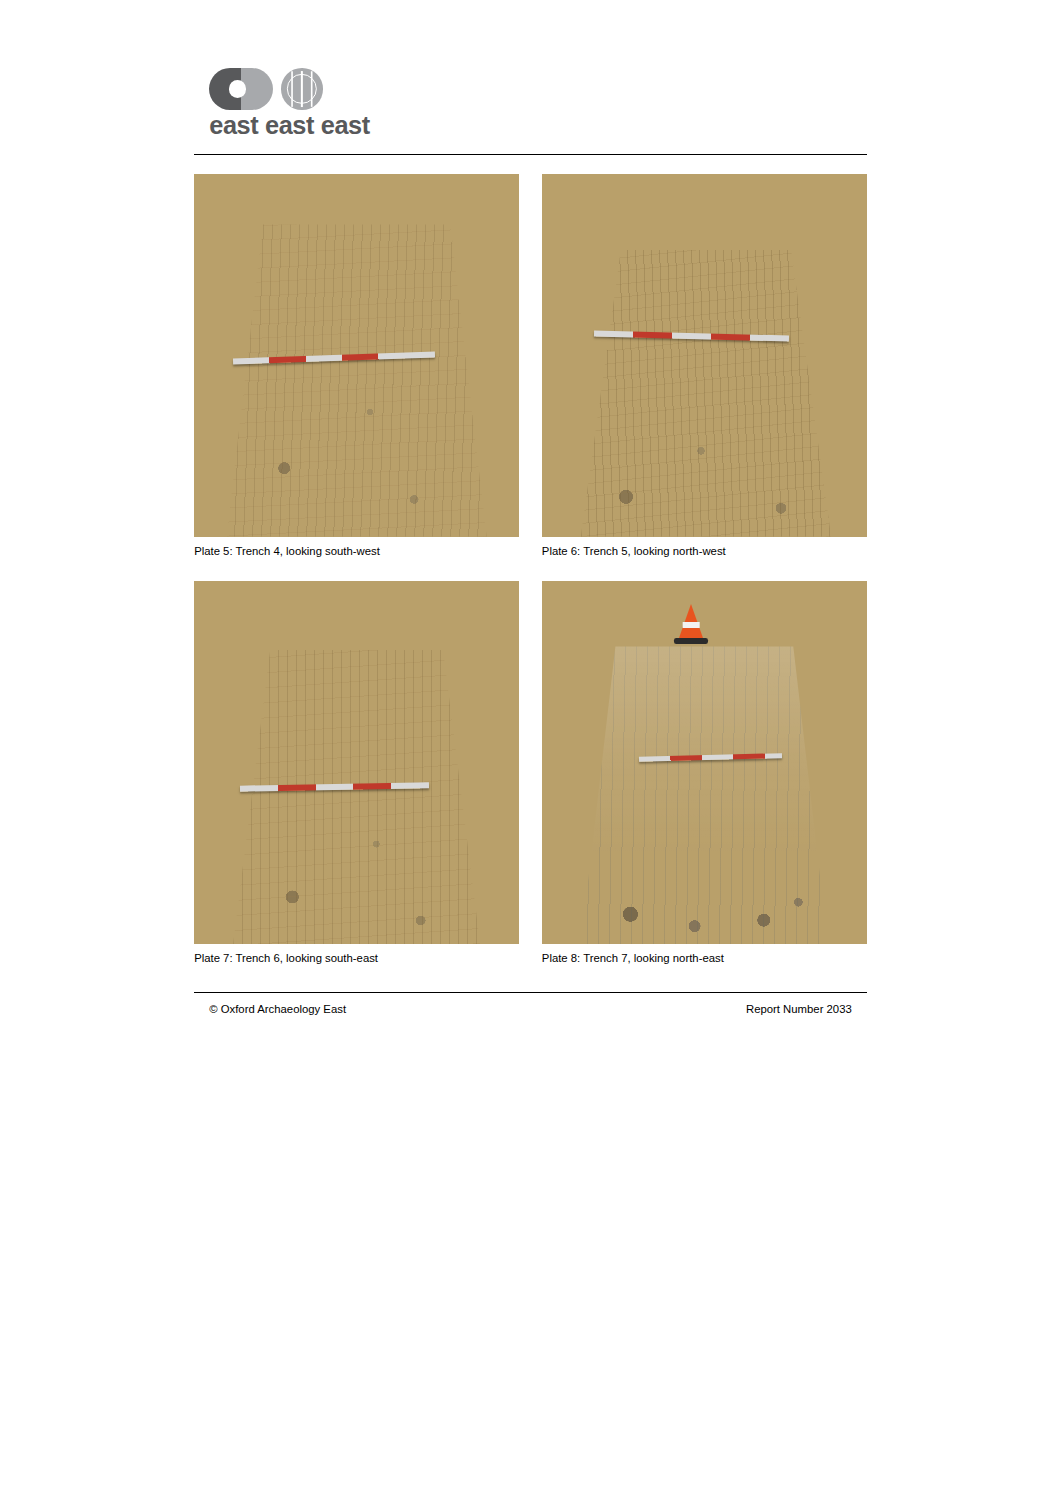east east east
Plate 5: Trench 4, looking south-west
Plate 6: Trench 5, looking north-west
Plate 7: Trench 6, looking south-east
Plate 8: Trench 7, looking north-east
© Oxford Archaeology East Report Number 2033